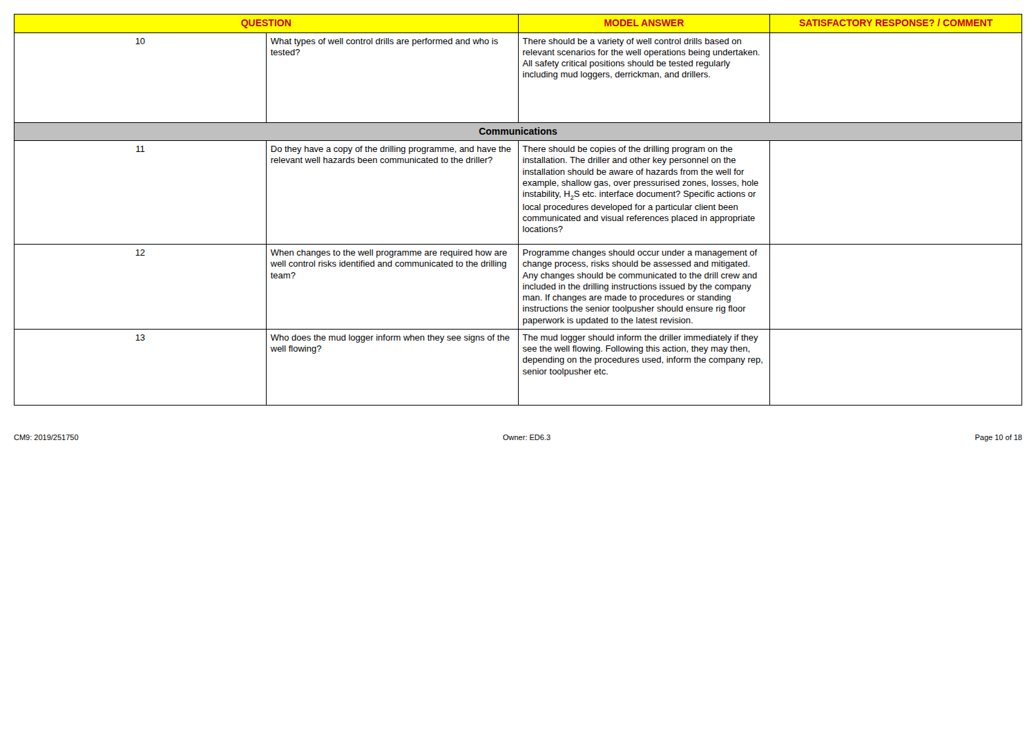| QUESTION | MODEL ANSWER | SATISFACTORY RESPONSE? / COMMENT |
| --- | --- | --- |
| 10 | What types of well control drills are performed and who is tested? | There should be a variety of well control drills based on relevant scenarios for the well operations being undertaken. All safety critical positions should be tested regularly including mud loggers, derrickman, and drillers. | |
| Communications |
| 11 | Do they have a copy of the drilling programme, and have the relevant well hazards been communicated to the driller? | There should be copies of the drilling program on the installation. The driller and other key personnel on the installation should be aware of hazards from the well for example, shallow gas, over pressurised zones, losses, hole instability, H 2 S etc. interface document? Specific actions or local procedures developed for a particular client been communicated and visual references placed in appropriate locations? | |
| 12 | When changes to the well programme are required how are well control risks identified and communicated to the drilling team? | Programme changes should occur under a management of change process, risks should be assessed and mitigated. Any changes should be communicated to the drill crew and included in the drilling instructions issued by the company man. If changes are made to procedures or standing instructions the senior toolpusher should ensure rig floor paperwork is updated to the latest revision. | |
| 13 | Who does the mud logger inform when they see signs of the well flowing? | The mud logger should inform the driller immediately if they see the well flowing. Following this action, they may then, depending on the procedures used, inform the company rep, senior toolpusher etc. | |
CM9: 2019/251750 Owner: ED6.3 Page 10 of 18